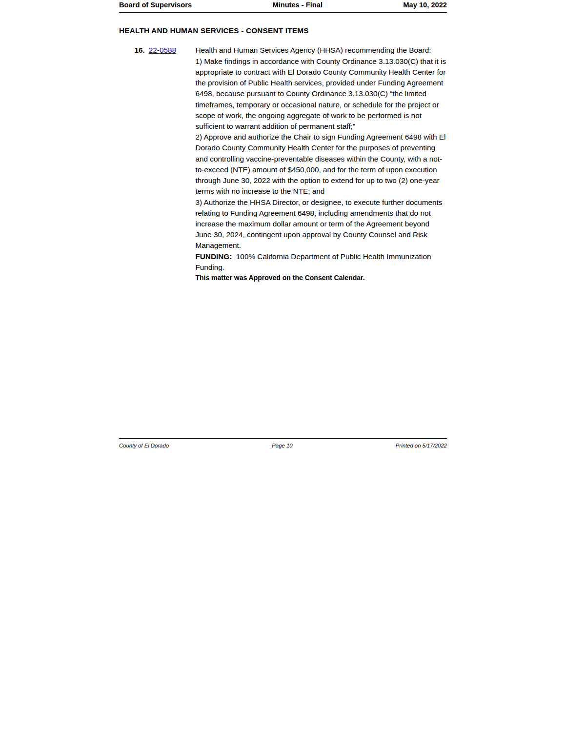Board of Supervisors
Minutes - Final
May 10, 2022
HEALTH AND HUMAN SERVICES - CONSENT ITEMS
16.
22-0588
Health and Human Services Agency (HHSA) recommending the Board:
1) Make findings in accordance with County Ordinance 3.13.030(C) that it is appropriate to contract with El Dorado County Community Health Center for the provision of Public Health services, provided under Funding Agreement 6498, because pursuant to County Ordinance 3.13.030(C) “the limited timeframes, temporary or occasional nature, or schedule for the project or scope of work, the ongoing aggregate of work to be performed is not sufficient to warrant addition of permanent staff;”
2) Approve and authorize the Chair to sign Funding Agreement 6498 with El Dorado County Community Health Center for the purposes of preventing and controlling vaccine-preventable diseases within the County, with a not-to-exceed (NTE) amount of $450,000, and for the term of upon execution through June 30, 2022 with the option to extend for up to two (2) one-year terms with no increase to the NTE; and
3) Authorize the HHSA Director, or designee, to execute further documents relating to Funding Agreement 6498, including amendments that do not increase the maximum dollar amount or term of the Agreement beyond June 30, 2024, contingent upon approval by County Counsel and Risk Management.
FUNDING: 100% California Department of Public Health Immunization Funding.
This matter was Approved on the Consent Calendar.
County of El Dorado
Page 10
Printed on 5/17/2022